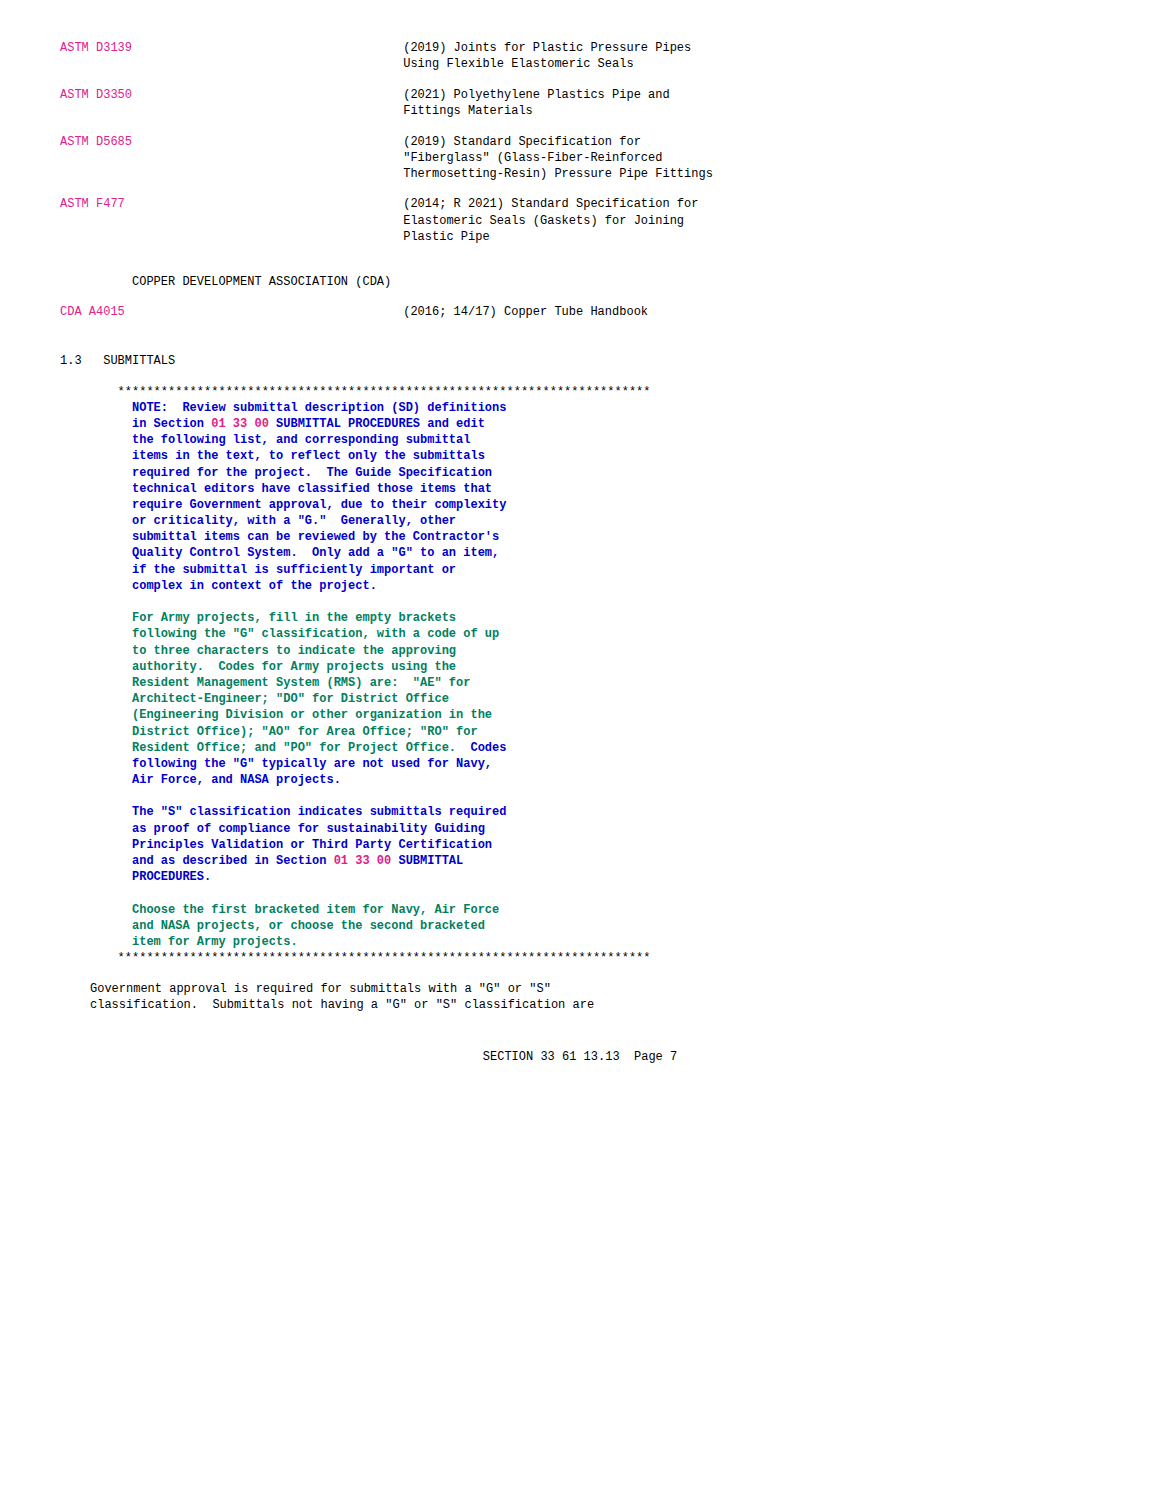| ASTM D3139 | (2019) Joints for Plastic Pressure Pipes Using Flexible Elastomeric Seals |
| ASTM D3350 | (2021) Polyethylene Plastics Pipe and Fittings Materials |
| ASTM D5685 | (2019) Standard Specification for "Fiberglass" (Glass-Fiber-Reinforced Thermosetting-Resin) Pressure Pipe Fittings |
| ASTM F477 | (2014; R 2021) Standard Specification for Elastomeric Seals (Gaskets) for Joining Plastic Pipe |
COPPER DEVELOPMENT ASSOCIATION (CDA)
| CDA A4015 | (2016; 14/17) Copper Tube Handbook |
1.3 SUBMITTALS
**************************************************************************
NOTE: Review submittal description (SD) definitions in Section 01 33 00 SUBMITTAL PROCEDURES and edit the following list, and corresponding submittal items in the text, to reflect only the submittals required for the project. The Guide Specification technical editors have classified those items that require Government approval, due to their complexity or criticality, with a "G." Generally, other submittal items can be reviewed by the Contractor's Quality Control System. Only add a "G" to an item, if the submittal is sufficiently important or complex in context of the project. For Army projects, fill in the empty brackets following the "G" classification, with a code of up to three characters to indicate the approving authority. Codes for Army projects using the Resident Management System (RMS) are: "AE" for Architect-Engineer; "DO" for District Office (Engineering Division or other organization in the District Office); "AO" for Area Office; "RO" for Resident Office; and "PO" for Project Office. Codes following the "G" typically are not used for Navy, Air Force, and NASA projects. The "S" classification indicates submittals required as proof of compliance for sustainability Guiding Principles Validation or Third Party Certification and as described in Section 01 33 00 SUBMITTAL PROCEDURES. Choose the first bracketed item for Navy, Air Force and NASA projects, or choose the second bracketed item for Army projects.
**************************************************************************
Government approval is required for submittals with a "G" or "S" classification. Submittals not having a "G" or "S" classification are
SECTION 33 61 13.13 Page 7